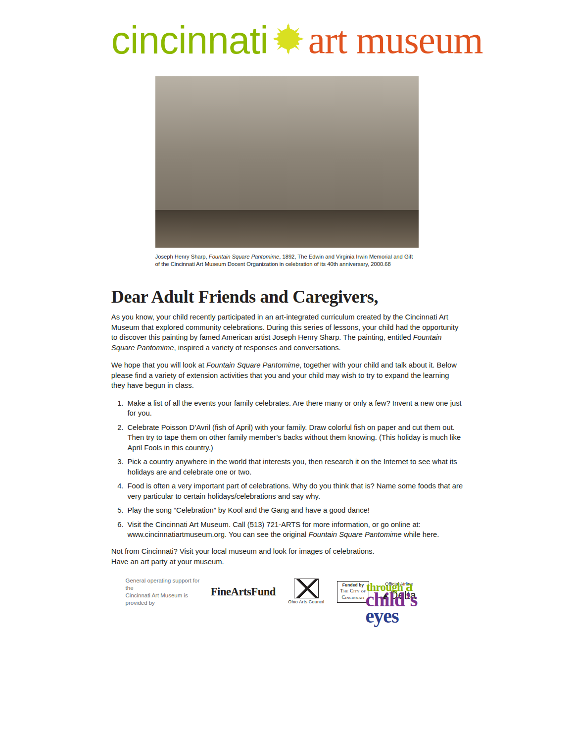cincinnati art museum
Joseph Henry Sharp, Fountain Square Pantomime, 1892, The Edwin and Virginia Irwin Memorial and Gift of the Cincinnati Art Museum Docent Organization in celebration of its 40th anniversary, 2000.68
Dear Adult Friends and Caregivers,
As you know, your child recently participated in an art-integrated curriculum created by the Cincinnati Art Museum that explored community celebrations. During this series of lessons, your child had the opportunity to discover this painting by famed American artist Joseph Henry Sharp. The painting, entitled Fountain Square Pantomime, inspired a variety of responses and conversations.
We hope that you will look at Fountain Square Pantomime, together with your child and talk about it. Below please find a variety of extension activities that you and your child may wish to try to expand the learning they have begun in class.
Make a list of all the events your family celebrates. Are there many or only a few? Invent a new one just for you.
Celebrate Poisson D’Avril (fish of April) with your family. Draw colorful fish on paper and cut them out. Then try to tape them on other family member’s backs without them knowing. (This holiday is much like April Fools in this country.)
Pick a country anywhere in the world that interests you, then research it on the Internet to see what its holidays are and celebrate one or two.
Food is often a very important part of celebrations. Why do you think that is? Name some foods that are very particular to certain holidays/celebrations and say why.
Play the song “Celebration” by Kool and the Gang and have a good dance!
Visit the Cincinnati Art Museum. Call (513) 721-ARTS for more information, or go online at: www.cincinnatiartmuseum.org. You can see the original Fountain Square Pantomime while here.
Not from Cincinnati? Visit your local museum and look for images of celebrations.
Have an art party at your museum.
General operating support for the
Cincinnati Art Museum is provided by
FineArtsFund Ohio Arts Council Funded by
The City of
Cincinnati Official Airline Delta
through a child’s eyes